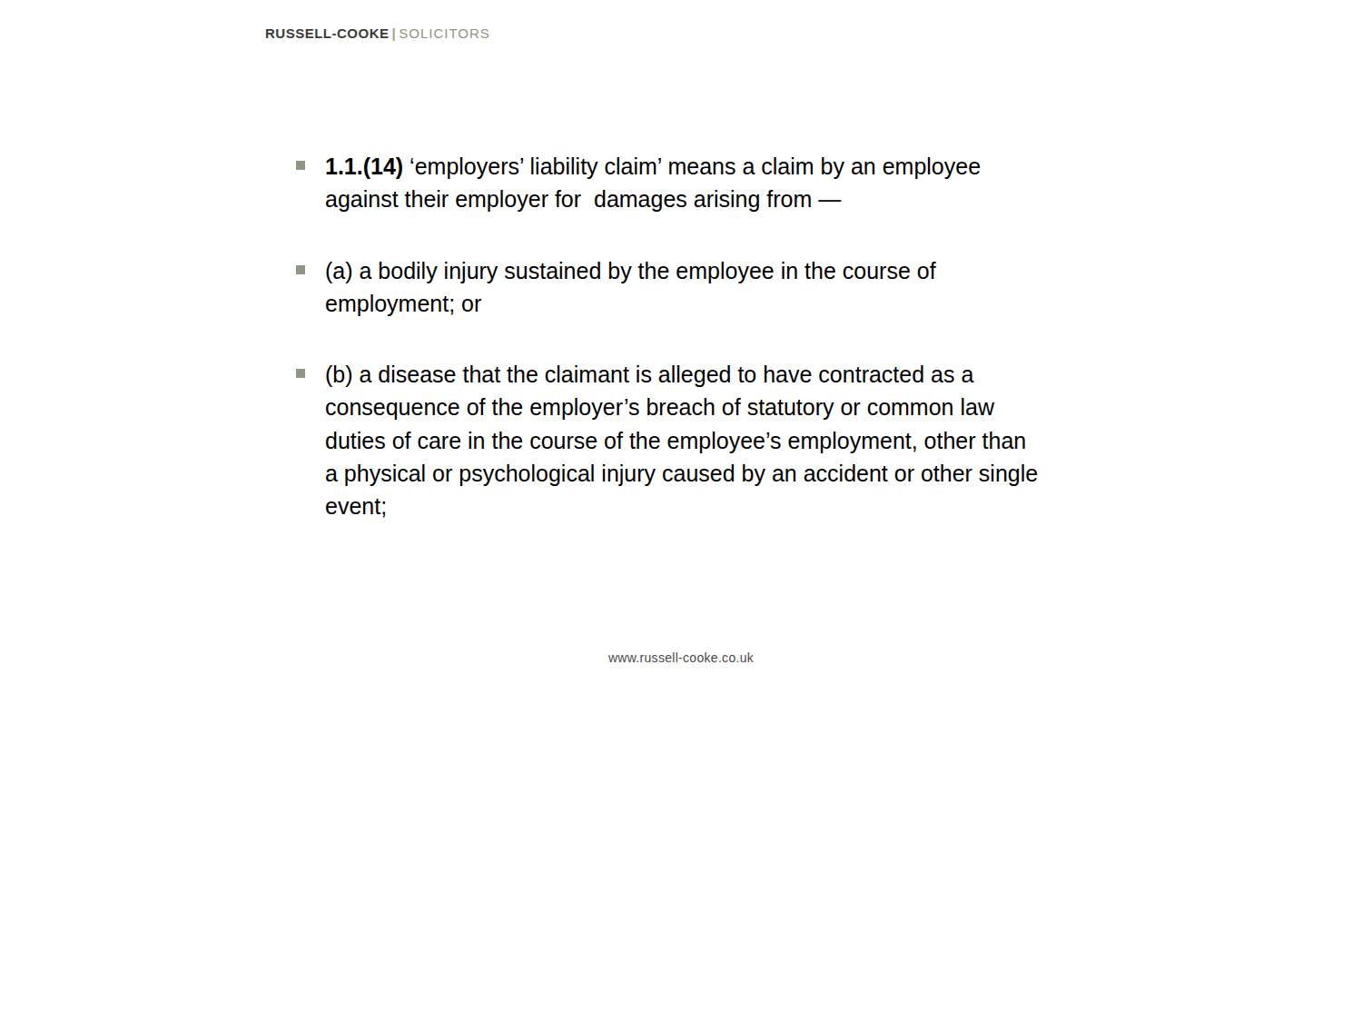RUSSELL-COOKE|SOLICITORS
1.1.(14) ‘employers’ liability claim’ means a claim by an employee against their employer for damages arising from —
(a) a bodily injury sustained by the employee in the course of employment; or
(b) a disease that the claimant is alleged to have contracted as a consequence of the employer’s breach of statutory or common law duties of care in the course of the employee’s employment, other than a physical or psychological injury caused by an accident or other single event;
www.russell-cooke.co.uk